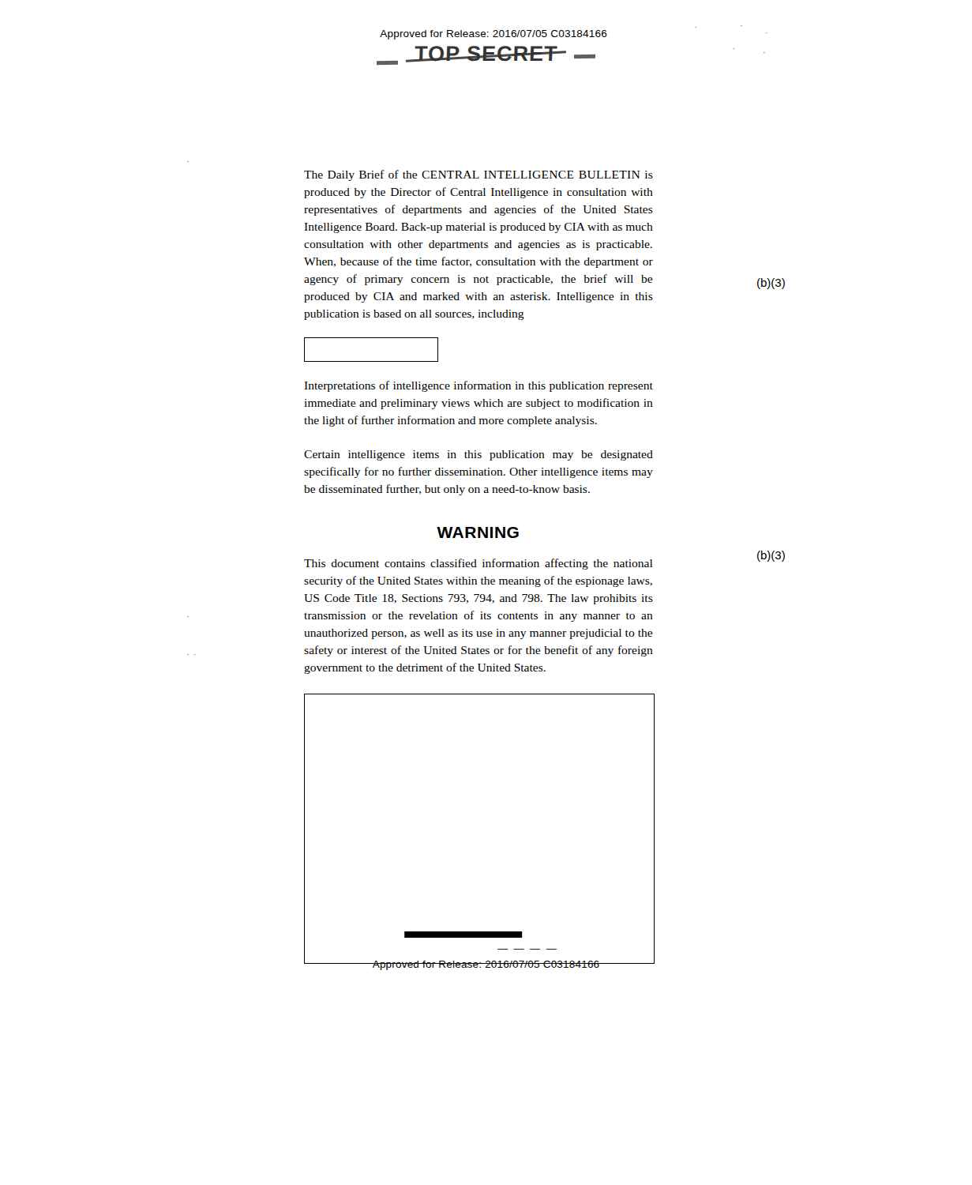Approved for Release: 2016/07/05 C03184166
TOP SECRET
· · · · ·
·
·
· ·
(b)(3)
(b)(3)
The Daily Brief of the CENTRAL INTELLIGENCE BULLETIN is produced by the Director of Central Intelligence in consultation with representatives of departments and agencies of the United States Intelligence Board. Back-up material is produced by CIA with as much consultation with other departments and agencies as is practicable. When, because of the time factor, consultation with the department or agency of primary concern is not practicable, the brief will be produced by CIA and marked with an asterisk. Intelligence in this publication is based on all sources, including
Interpretations of intelligence information in this publication represent immediate and preliminary views which are subject to modification in the light of further information and more complete analysis.
Certain intelligence items in this publication may be designated specifically for no further dissemination. Other intelligence items may be disseminated further, but only on a need-to-know basis.
WARNING
This document contains classified information affecting the national security of the United States within the meaning of the espionage laws, US Code Title 18, Sections 793, 794, and 798. The law prohibits its transmission or the revelation of its contents in any manner to an unauthorized person, as well as its use in any manner prejudicial to the safety or interest of the United States or for the benefit of any foreign government to the detriment of the United States.
— — — —
Approved for Release: 2016/07/05 C03184166